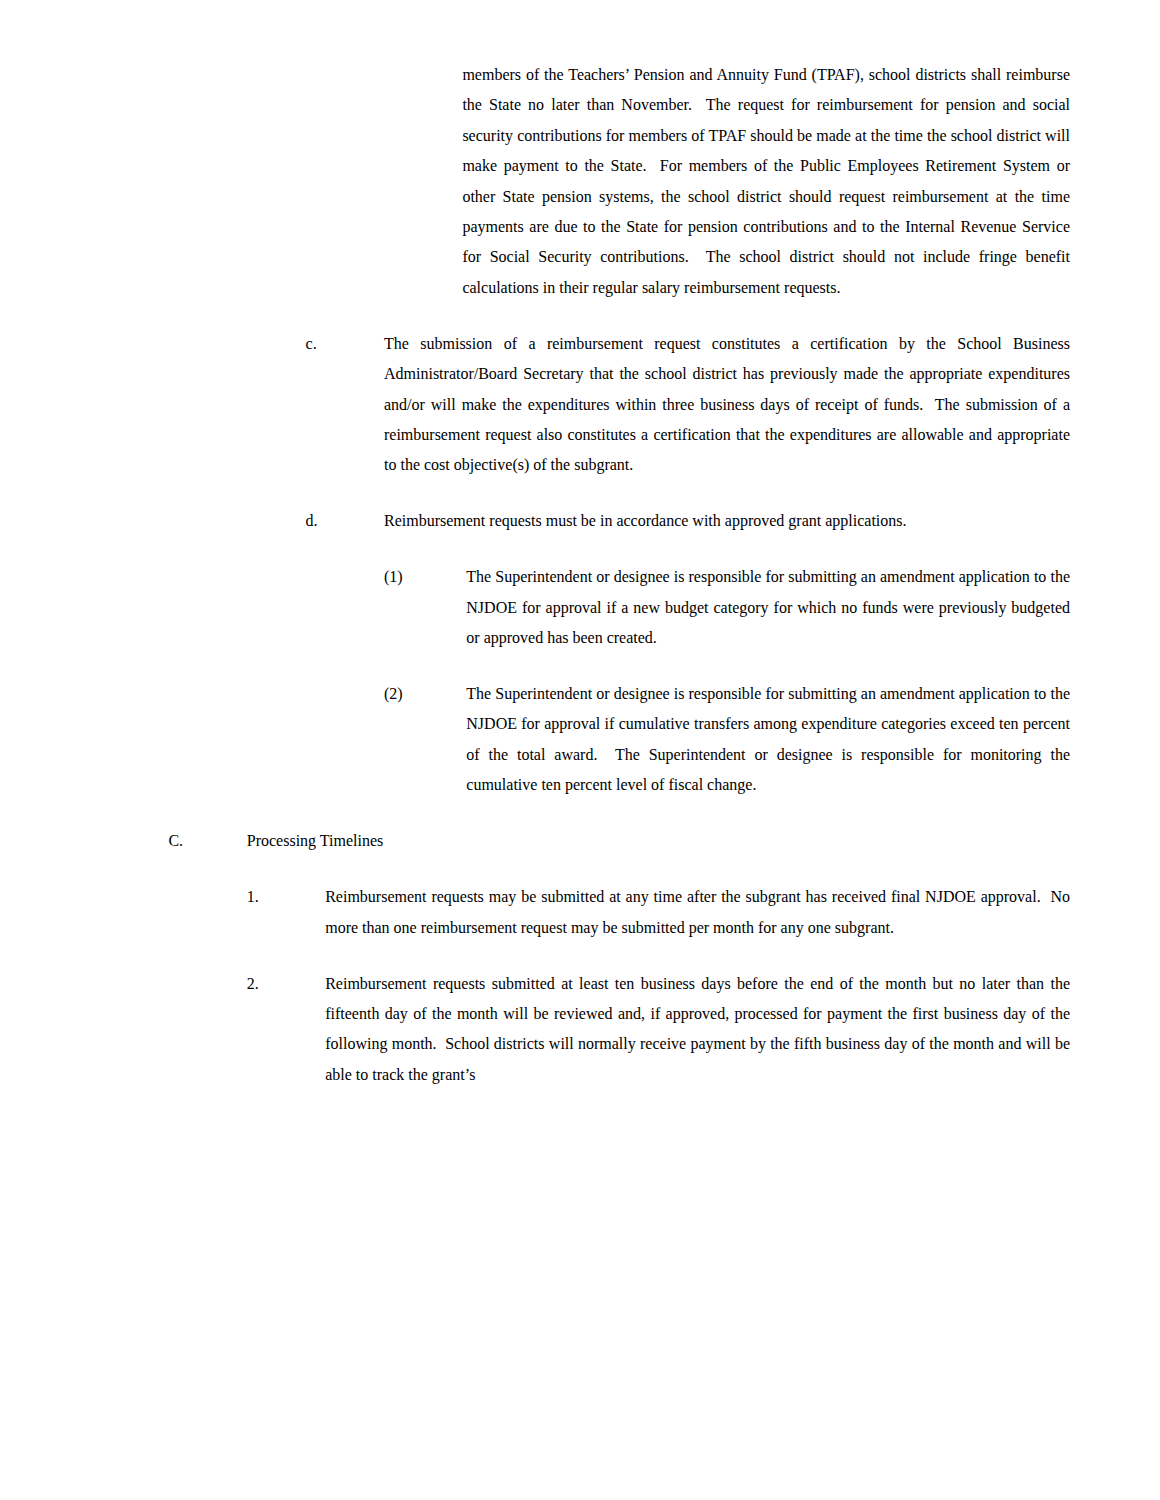members of the Teachers’ Pension and Annuity Fund (TPAF), school districts shall reimburse the State no later than November. The request for reimbursement for pension and social security contributions for members of TPAF should be made at the time the school district will make payment to the State. For members of the Public Employees Retirement System or other State pension systems, the school district should request reimbursement at the time payments are due to the State for pension contributions and to the Internal Revenue Service for Social Security contributions. The school district should not include fringe benefit calculations in their regular salary reimbursement requests.
c.
The submission of a reimbursement request constitutes a certification by the School Business Administrator/Board Secretary that the school district has previously made the appropriate expenditures and/or will make the expenditures within three business days of receipt of funds. The submission of a reimbursement request also constitutes a certification that the expenditures are allowable and appropriate to the cost objective(s) of the subgrant.
d.
Reimbursement requests must be in accordance with approved grant applications.
(1)
The Superintendent or designee is responsible for submitting an amendment application to the NJDOE for approval if a new budget category for which no funds were previously budgeted or approved has been created.
(2)
The Superintendent or designee is responsible for submitting an amendment application to the NJDOE for approval if cumulative transfers among expenditure categories exceed ten percent of the total award. The Superintendent or designee is responsible for monitoring the cumulative ten percent level of fiscal change.
C.
Processing Timelines
1.
Reimbursement requests may be submitted at any time after the subgrant has received final NJDOE approval. No more than one reimbursement request may be submitted per month for any one subgrant.
2.
Reimbursement requests submitted at least ten business days before the end of the month but no later than the fifteenth day of the month will be reviewed and, if approved, processed for payment the first business day of the following month. School districts will normally receive payment by the fifth business day of the month and will be able to track the grant’s